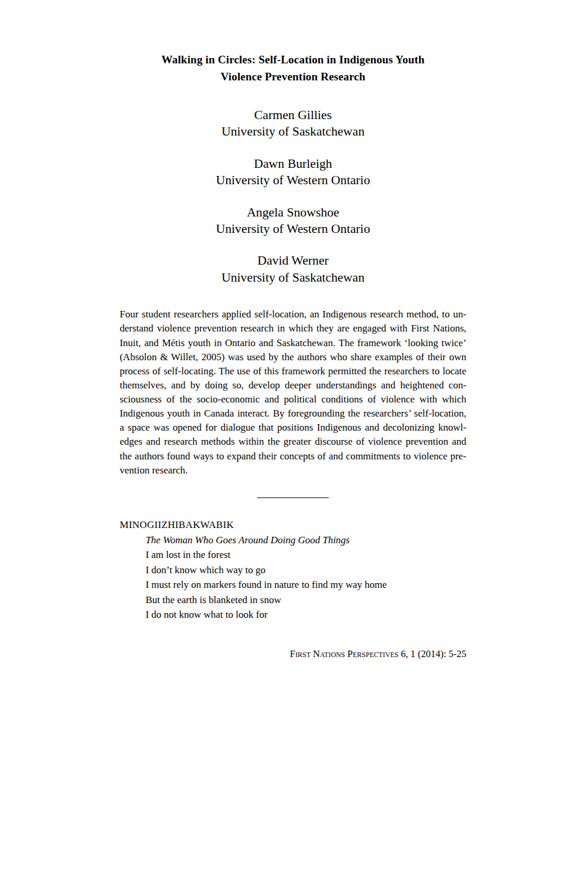Walking in Circles: Self-Location in Indigenous Youth
Violence Prevention Research
Carmen Gillies
University of Saskatchewan
Dawn Burleigh
University of Western Ontario
Angela Snowshoe
University of Western Ontario
David Werner
University of Saskatchewan
Four student researchers applied self-location, an Indigenous research method, to understand violence prevention research in which they are engaged with First Nations, Inuit, and Métis youth in Ontario and Saskatchewan. The framework ‘looking twice’ (Absolon & Willet, 2005) was used by the authors who share examples of their own process of self-locating. The use of this framework permitted the researchers to locate themselves, and by doing so, develop deeper understandings and heightened consciousness of the socio-economic and political conditions of violence with which Indigenous youth in Canada interact. By foregrounding the researchers’ self-location, a space was opened for dialogue that positions Indigenous and decolonizing knowledges and research methods within the greater discourse of violence prevention and the authors found ways to expand their concepts of and commitments to violence prevention research.
MINOGIIZHIBAKWABIK
The Woman Who Goes Around Doing Good Things
I am lost in the forest
I don’t know which way to go
I must rely on markers found in nature to find my way home
But the earth is blanketed in snow
I do not know what to look for
First Nations Perspectives 6, 1 (2014): 5-25